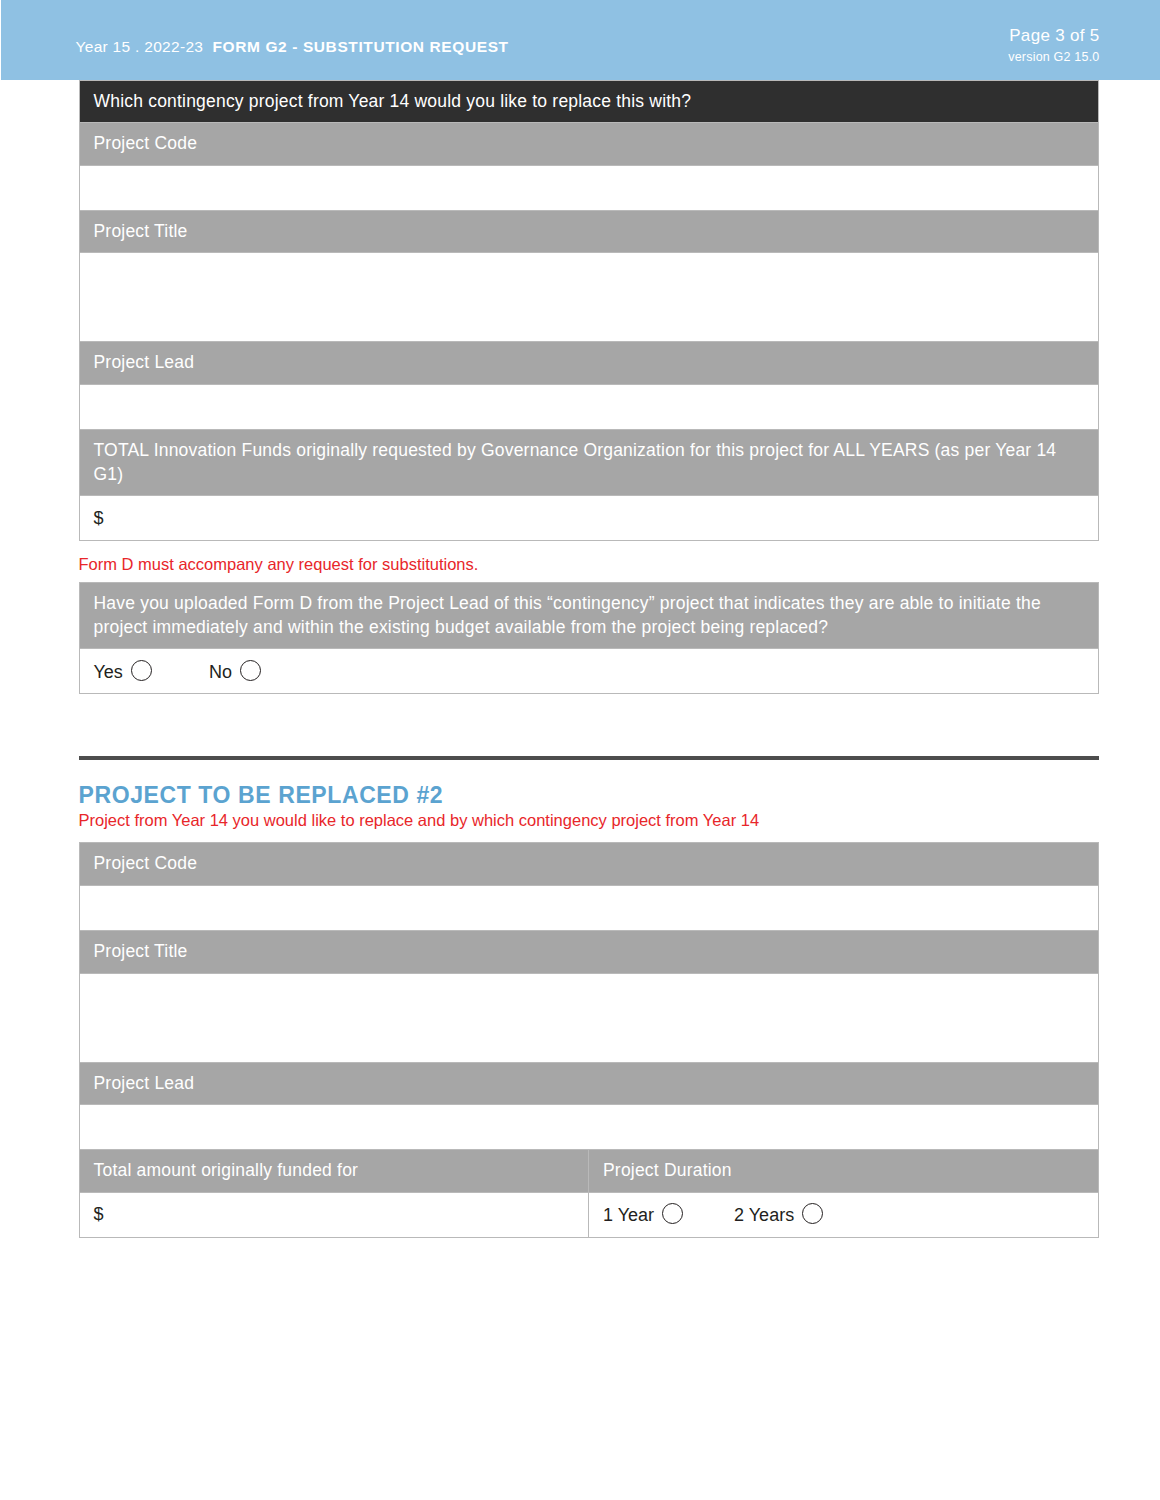Year 15 . 2022-23 FORM G2 - SUBSTITUTION REQUEST
Page 3 of 5
version G2 15.0
| Which contingency project from Year 14 would you like to replace this with? |
| Project Code |
| Project Title |
| Project Lead |
| TOTAL Innovation Funds originally requested by Governance Organization for this project for ALL YEARS (as per Year 14 G1) |
| $ |
Form D must accompany any request for substitutions.
| Have you uploaded Form D from the Project Lead of this “contingency” project that indicates they are able to initiate the project immediately and within the existing budget available from the project being replaced? |
| Yes No |
PROJECT TO BE REPLACED #2
Project from Year 14 you would like to replace and by which contingency project from Year 14
| Project Code |
| Project Title |
| Project Lead |
| Total amount originally funded for | Project Duration |
| $ | 1 Year 2 Years |